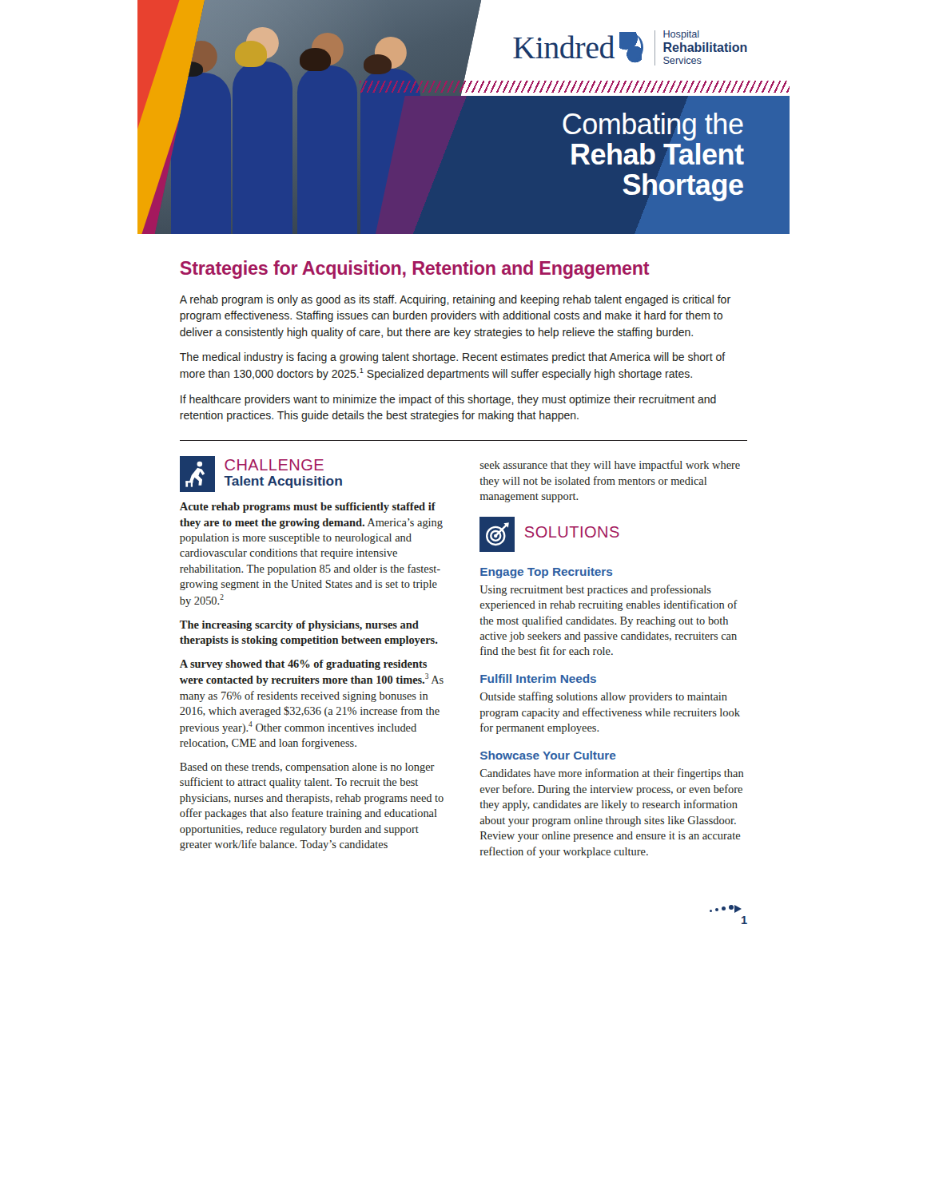Kindred Hospital
Rehabilitation
Services
Combating the
Rehab Talent
Shortage
Strategies for Acquisition, Retention and Engagement
A rehab program is only as good as its staff. Acquiring, retaining and keeping rehab talent engaged is critical for program effectiveness. Staffing issues can burden providers with additional costs and make it hard for them to deliver a consistently high quality of care, but there are key strategies to help relieve the staffing burden.
The medical industry is facing a growing talent shortage. Recent estimates predict that America will be short of more than 130,000 doctors by 2025.1 Specialized departments will suffer especially high shortage rates.
If healthcare providers want to minimize the impact of this shortage, they must optimize their recruitment and retention practices. This guide details the best strategies for making that happen.
CHALLENGE
Talent Acquisition
Acute rehab programs must be sufficiently staffed if they are to meet the growing demand. America’s aging population is more susceptible to neurological and cardiovascular conditions that require intensive rehabilitation. The population 85 and older is the fastest-growing segment in the United States and is set to triple by 2050.2
The increasing scarcity of physicians, nurses and therapists is stoking competition between employers.
A survey showed that 46% of graduating residents were contacted by recruiters more than 100 times.3 As many as 76% of residents received signing bonuses in 2016, which averaged $32,636 (a 21% increase from the previous year).4 Other common incentives included relocation, CME and loan forgiveness.
Based on these trends, compensation alone is no longer sufficient to attract quality talent. To recruit the best physicians, nurses and therapists, rehab programs need to offer packages that also feature training and educational opportunities, reduce regulatory burden and support greater work/life balance. Today’s candidates
seek assurance that they will have impactful work where they will not be isolated from mentors or medical management support.
SOLUTIONS
Engage Top Recruiters
Using recruitment best practices and professionals experienced in rehab recruiting enables identification of the most qualified candidates. By reaching out to both active job seekers and passive candidates, recruiters can find the best fit for each role.
Fulfill Interim Needs
Outside staffing solutions allow providers to maintain program capacity and effectiveness while recruiters look for permanent employees.
Showcase Your Culture
Candidates have more information at their fingertips than ever before. During the interview process, or even before they apply, candidates are likely to research information about your program online through sites like Glassdoor. Review your online presence and ensure it is an accurate reflection of your workplace culture.
1